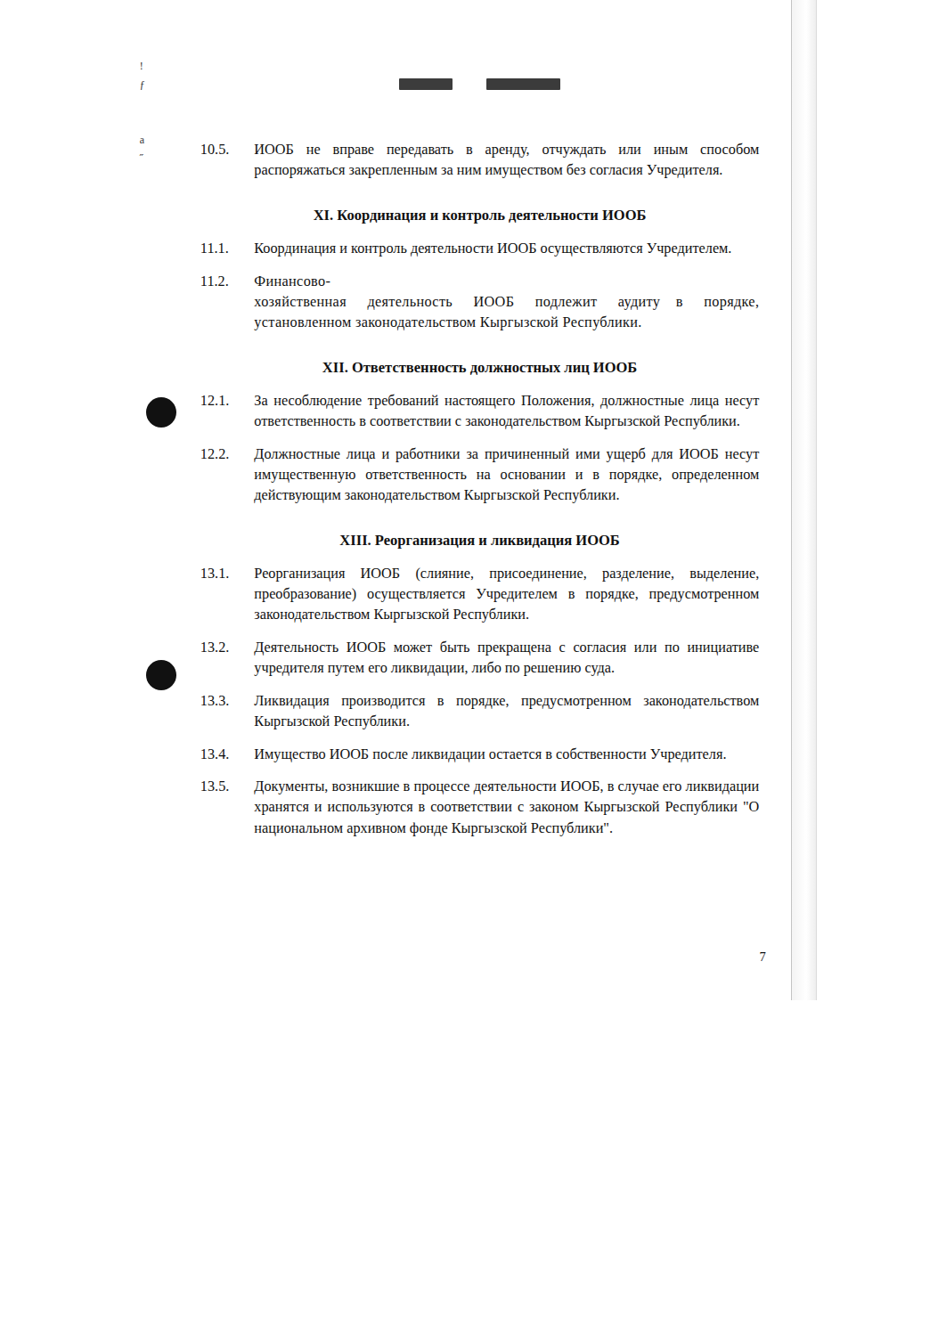!
ƒ
а
˝
10.5. ИООБ не вправе передавать в аренду, отчуждать или иным способом распоряжаться закрепленным за ним имуществом без согласия Учредителя.
XI. Координация и контроль деятельности ИООБ
11.1. Координация и контроль деятельности ИООБ осуществляются Учредителем.
11.2. Финансово-хозяйственная деятельность ИООБ подлежит аудиту в порядке, установленном законодательством Кыргызской Республики.
XII. Ответственность должностных лиц ИООБ
12.1. За несоблюдение требований настоящего Положения, должностные лица несут ответственность в соответствии с законодательством Кыргызской Республики.
12.2. Должностные лица и работники за причиненный ими ущерб для ИООБ несут имущественную ответственность на основании и в порядке, определенном действующим законодательством Кыргызской Республики.
XIII. Реорганизация и ликвидация ИООБ
13.1. Реорганизация ИООБ (слияние, присоединение, разделение, выделение, преобразование) осуществляется Учредителем в порядке, предусмотренном законодательством Кыргызской Республики.
13.2. Деятельность ИООБ может быть прекращена с согласия или по инициативе учредителя путем его ликвидации, либо по решению суда.
13.3. Ликвидация производится в порядке, предусмотренном законодательством Кыргызской Республики.
13.4. Имущество ИООБ после ликвидации остается в собственности Учредителя.
13.5. Документы, возникшие в процессе деятельности ИООБ, в случае его ликвидации хранятся и используются в соответствии с законом Кыргызской Республики "О национальном архивном фонде Кыргызской Республики".
7